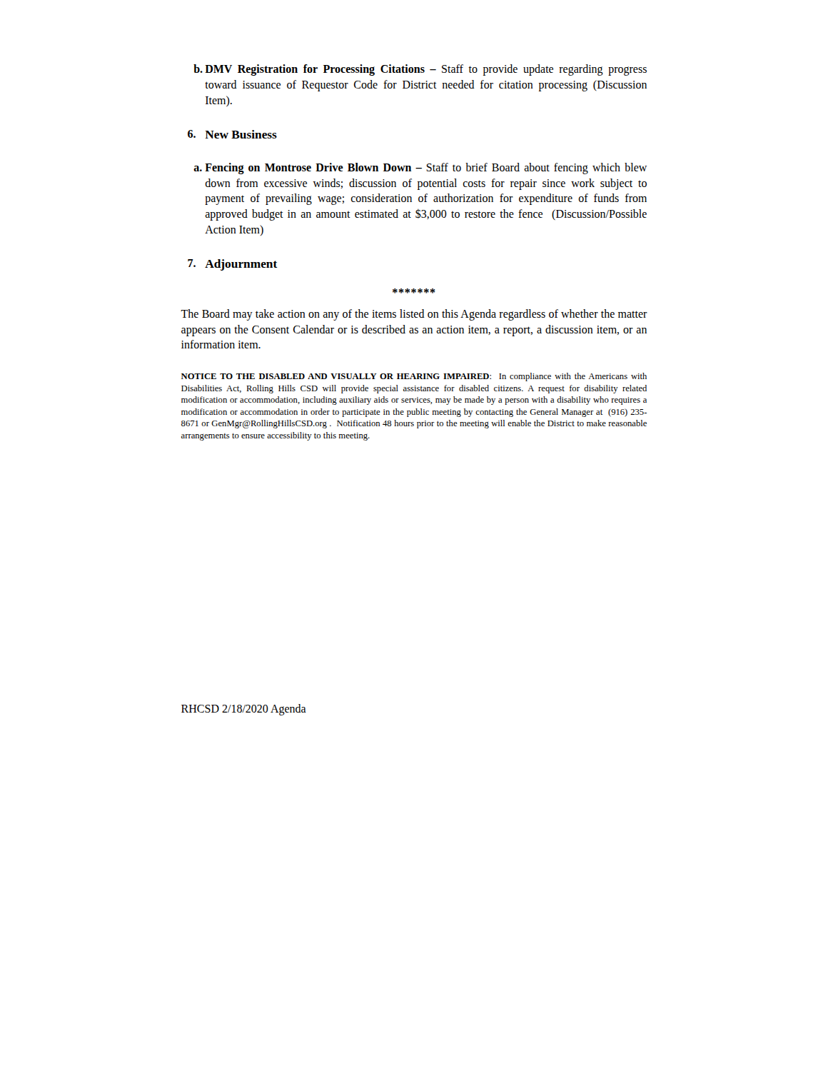b.
DMV Registration for Processing Citations – Staff to provide update regarding progress toward issuance of Requestor Code for District needed for citation processing (Discussion Item).
6.
New Business
a.
Fencing on Montrose Drive Blown Down – Staff to brief Board about fencing which blew down from excessive winds; discussion of potential costs for repair since work subject to payment of prevailing wage; consideration of authorization for expenditure of funds from approved budget in an amount estimated at $3,000 to restore the fence (Discussion/Possible Action Item)
7.
Adjournment
*******
The Board may take action on any of the items listed on this Agenda regardless of whether the matter appears on the Consent Calendar or is described as an action item, a report, a discussion item, or an information item.
NOTICE TO THE DISABLED AND VISUALLY OR HEARING IMPAIRED: In compliance with the Americans with Disabilities Act, Rolling Hills CSD will provide special assistance for disabled citizens. A request for disability related modification or accommodation, including auxiliary aids or services, may be made by a person with a disability who requires a modification or accommodation in order to participate in the public meeting by contacting the General Manager at (916) 235-8671 or GenMgr@RollingHillsCSD.org . Notification 48 hours prior to the meeting will enable the District to make reasonable arrangements to ensure accessibility to this meeting.
RHCSD 2/18/2020 Agenda